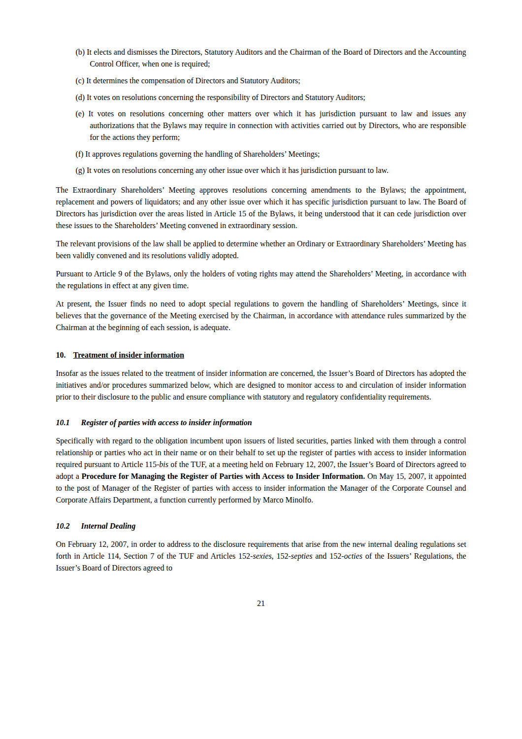(b) It elects and dismisses the Directors, Statutory Auditors and the Chairman of the Board of Directors and the Accounting Control Officer, when one is required;
(c) It determines the compensation of Directors and Statutory Auditors;
(d) It votes on resolutions concerning the responsibility of Directors and Statutory Auditors;
(e) It votes on resolutions concerning other matters over which it has jurisdiction pursuant to law and issues any authorizations that the Bylaws may require in connection with activities carried out by Directors, who are responsible for the actions they perform;
(f) It approves regulations governing the handling of Shareholders’ Meetings;
(g) It votes on resolutions concerning any other issue over which it has jurisdiction pursuant to law.
The Extraordinary Shareholders’ Meeting approves resolutions concerning amendments to the Bylaws; the appointment, replacement and powers of liquidators; and any other issue over which it has specific jurisdiction pursuant to law. The Board of Directors has jurisdiction over the areas listed in Article 15 of the Bylaws, it being understood that it can cede jurisdiction over these issues to the Shareholders’ Meeting convened in extraordinary session.
The relevant provisions of the law shall be applied to determine whether an Ordinary or Extraordinary Shareholders’ Meeting has been validly convened and its resolutions validly adopted.
Pursuant to Article 9 of the Bylaws, only the holders of voting rights may attend the Shareholders’ Meeting, in accordance with the regulations in effect at any given time.
At present, the Issuer finds no need to adopt special regulations to govern the handling of Shareholders’ Meetings, since it believes that the governance of the Meeting exercised by the Chairman, in accordance with attendance rules summarized by the Chairman at the beginning of each session, is adequate.
10. Treatment of insider information
Insofar as the issues related to the treatment of insider information are concerned, the Issuer’s Board of Directors has adopted the initiatives and/or procedures summarized below, which are designed to monitor access to and circulation of insider information prior to their disclosure to the public and ensure compliance with statutory and regulatory confidentiality requirements.
10.1 Register of parties with access to insider information
Specifically with regard to the obligation incumbent upon issuers of listed securities, parties linked with them through a control relationship or parties who act in their name or on their behalf to set up the register of parties with access to insider information required pursuant to Article 115-bis of the TUF, at a meeting held on February 12, 2007, the Issuer’s Board of Directors agreed to adopt a Procedure for Managing the Register of Parties with Access to Insider Information. On May 15, 2007, it appointed to the post of Manager of the Register of parties with access to insider information the Manager of the Corporate Counsel and Corporate Affairs Department, a function currently performed by Marco Minolfo.
10.2 Internal Dealing
On February 12, 2007, in order to address to the disclosure requirements that arise from the new internal dealing regulations set forth in Article 114, Section 7 of the TUF and Articles 152-sexies, 152-septies and 152-octies of the Issuers’ Regulations, the Issuer’s Board of Directors agreed to
21